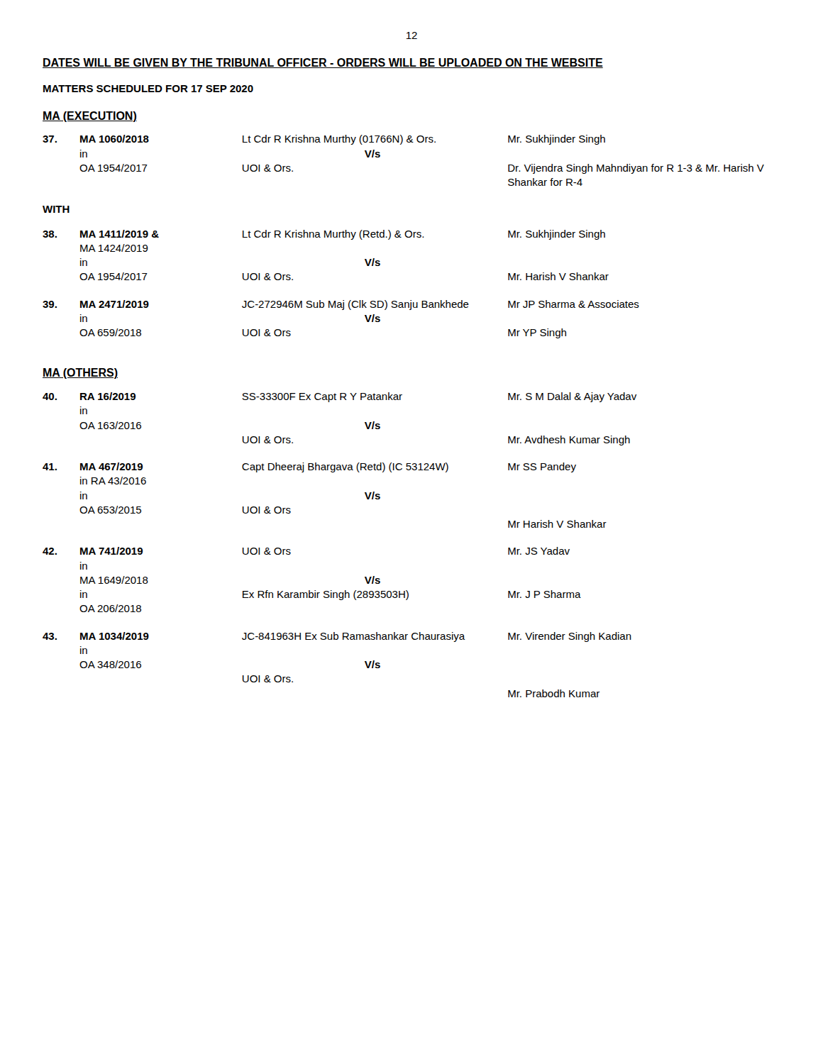12
DATES WILL BE GIVEN BY THE TRIBUNAL OFFICER - ORDERS WILL BE UPLOADED ON THE WEBSITE
MATTERS SCHEDULED FOR 17 SEP 2020
MA (EXECUTION)
| 37. | MA 1060/2018 in OA 1954/2017 | Lt Cdr R Krishna Murthy (01766N) & Ors. V/s UOI & Ors. | Mr. Sukhjinder Singh Dr. Vijendra Singh Mahndiyan for R 1-3 & Mr. Harish V Shankar for R-4 |
WITH
| 38. | MA 1411/2019 & MA 1424/2019 in OA 1954/2017 | Lt Cdr R Krishna Murthy (Retd.) & Ors. V/s UOI & Ors. | Mr. Sukhjinder Singh Mr. Harish V Shankar |
| 39. | MA 2471/2019 in OA 659/2018 | JC-272946M Sub Maj (Clk SD) Sanju Bankhede V/s UOI & Ors | Mr JP Sharma & Associates Mr YP Singh |
MA (OTHERS)
| 40. | RA 16/2019 in OA 163/2016 | SS-33300F Ex Capt R Y Patankar V/s UOI & Ors. | Mr. S M Dalal & Ajay Yadav Mr. Avdhesh Kumar Singh |
| 41. | MA 467/2019 in RA 43/2016 in OA 653/2015 | Capt Dheeraj Bhargava (Retd) (IC 53124W) V/s UOI & Ors | Mr SS Pandey Mr Harish V Shankar |
| 42. | MA 741/2019 in MA 1649/2018 in OA 206/2018 | UOI & Ors V/s Ex Rfn Karambir Singh (2893503H) | Mr. JS Yadav Mr. J P Sharma |
| 43. | MA 1034/2019 in OA 348/2016 | JC-841963H Ex Sub Ramashankar Chaurasiya V/s UOI & Ors. | Mr. Virender Singh Kadian Mr. Prabodh Kumar |